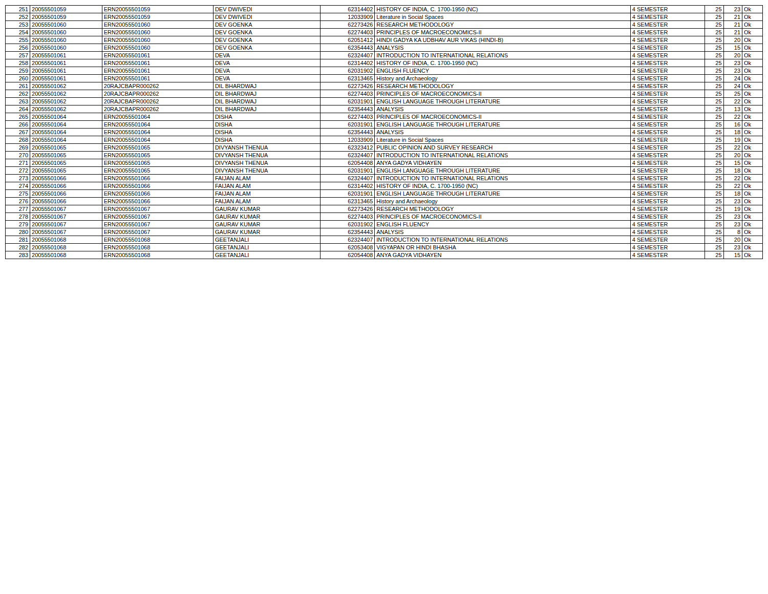| 251 | 20055501059 | ERN20055501059 | DEV DWIVEDI | 62314402 | HISTORY OF INDIA, C. 1700-1950 (NC) | 4 SEMESTER | 25 | 23 | Ok |
| 252 | 20055501059 | ERN20055501059 | DEV DWIVEDI | 12033909 | Literature in Social Spaces | 4 SEMESTER | 25 | 21 | Ok |
| 253 | 20055501060 | ERN20055501060 | DEV GOENKA | 62273426 | RESEARCH METHODOLOGY | 4 SEMESTER | 25 | 21 | Ok |
| 254 | 20055501060 | ERN20055501060 | DEV GOENKA | 62274403 | PRINCIPLES OF MACROECONOMICS-II | 4 SEMESTER | 25 | 21 | Ok |
| 255 | 20055501060 | ERN20055501060 | DEV GOENKA | 62051412 | HINDI GADYA KA UDBHAV AUR VIKAS (HINDI-B) | 4 SEMESTER | 25 | 20 | Ok |
| 256 | 20055501060 | ERN20055501060 | DEV GOENKA | 62354443 | ANALYSIS | 4 SEMESTER | 25 | 15 | Ok |
| 257 | 20055501061 | ERN20055501061 | DEVA | 62324407 | INTRODUCTION TO INTERNATIONAL RELATIONS | 4 SEMESTER | 25 | 20 | Ok |
| 258 | 20055501061 | ERN20055501061 | DEVA | 62314402 | HISTORY OF INDIA, C. 1700-1950 (NC) | 4 SEMESTER | 25 | 23 | Ok |
| 259 | 20055501061 | ERN20055501061 | DEVA | 62031902 | ENGLISH FLUENCY | 4 SEMESTER | 25 | 23 | Ok |
| 260 | 20055501061 | ERN20055501061 | DEVA | 62313465 | History and Archaeology | 4 SEMESTER | 25 | 24 | Ok |
| 261 | 20055501062 | 20RAJCBAPR000262 | DIL BHARDWAJ | 62273426 | RESEARCH METHODOLOGY | 4 SEMESTER | 25 | 24 | Ok |
| 262 | 20055501062 | 20RAJCBAPR000262 | DIL BHARDWAJ | 62274403 | PRINCIPLES OF MACROECONOMICS-II | 4 SEMESTER | 25 | 25 | Ok |
| 263 | 20055501062 | 20RAJCBAPR000262 | DIL BHARDWAJ | 62031901 | ENGLISH LANGUAGE THROUGH LITERATURE | 4 SEMESTER | 25 | 22 | Ok |
| 264 | 20055501062 | 20RAJCBAPR000262 | DIL BHARDWAJ | 62354443 | ANALYSIS | 4 SEMESTER | 25 | 13 | Ok |
| 265 | 20055501064 | ERN20055501064 | DISHA | 62274403 | PRINCIPLES OF MACROECONOMICS-II | 4 SEMESTER | 25 | 22 | Ok |
| 266 | 20055501064 | ERN20055501064 | DISHA | 62031901 | ENGLISH LANGUAGE THROUGH LITERATURE | 4 SEMESTER | 25 | 16 | Ok |
| 267 | 20055501064 | ERN20055501064 | DISHA | 62354443 | ANALYSIS | 4 SEMESTER | 25 | 18 | Ok |
| 268 | 20055501064 | ERN20055501064 | DISHA | 12033909 | Literature in Social Spaces | 4 SEMESTER | 25 | 19 | Ok |
| 269 | 20055501065 | ERN20055501065 | DIVYANSH THENUA | 62323412 | PUBLIC OPINION AND SURVEY RESEARCH | 4 SEMESTER | 25 | 22 | Ok |
| 270 | 20055501065 | ERN20055501065 | DIVYANSH THENUA | 62324407 | INTRODUCTION TO INTERNATIONAL RELATIONS | 4 SEMESTER | 25 | 20 | Ok |
| 271 | 20055501065 | ERN20055501065 | DIVYANSH THENUA | 62054408 | ANYA GADYA VIDHAYEN | 4 SEMESTER | 25 | 15 | Ok |
| 272 | 20055501065 | ERN20055501065 | DIVYANSH THENUA | 62031901 | ENGLISH LANGUAGE THROUGH LITERATURE | 4 SEMESTER | 25 | 18 | Ok |
| 273 | 20055501066 | ERN20055501066 | FAIJAN ALAM | 62324407 | INTRODUCTION TO INTERNATIONAL RELATIONS | 4 SEMESTER | 25 | 22 | Ok |
| 274 | 20055501066 | ERN20055501066 | FAIJAN ALAM | 62314402 | HISTORY OF INDIA, C. 1700-1950 (NC) | 4 SEMESTER | 25 | 22 | Ok |
| 275 | 20055501066 | ERN20055501066 | FAIJAN ALAM | 62031901 | ENGLISH LANGUAGE THROUGH LITERATURE | 4 SEMESTER | 25 | 18 | Ok |
| 276 | 20055501066 | ERN20055501066 | FAIJAN ALAM | 62313465 | History and Archaeology | 4 SEMESTER | 25 | 23 | Ok |
| 277 | 20055501067 | ERN20055501067 | GAURAV KUMAR | 62273426 | RESEARCH METHODOLOGY | 4 SEMESTER | 25 | 19 | Ok |
| 278 | 20055501067 | ERN20055501067 | GAURAV KUMAR | 62274403 | PRINCIPLES OF MACROECONOMICS-II | 4 SEMESTER | 25 | 23 | Ok |
| 279 | 20055501067 | ERN20055501067 | GAURAV KUMAR | 62031902 | ENGLISH FLUENCY | 4 SEMESTER | 25 | 23 | Ok |
| 280 | 20055501067 | ERN20055501067 | GAURAV KUMAR | 62354443 | ANALYSIS | 4 SEMESTER | 25 | 8 | Ok |
| 281 | 20055501068 | ERN20055501068 | GEETANJALI | 62324407 | INTRODUCTION TO INTERNATIONAL RELATIONS | 4 SEMESTER | 25 | 20 | Ok |
| 282 | 20055501068 | ERN20055501068 | GEETANJALI | 62053408 | VIGYAPAN OR HINDI BHASHA | 4 SEMESTER | 25 | 23 | Ok |
| 283 | 20055501068 | ERN20055501068 | GEETANJALI | 62054408 | ANYA GADYA VIDHAYEN | 4 SEMESTER | 25 | 15 | Ok |